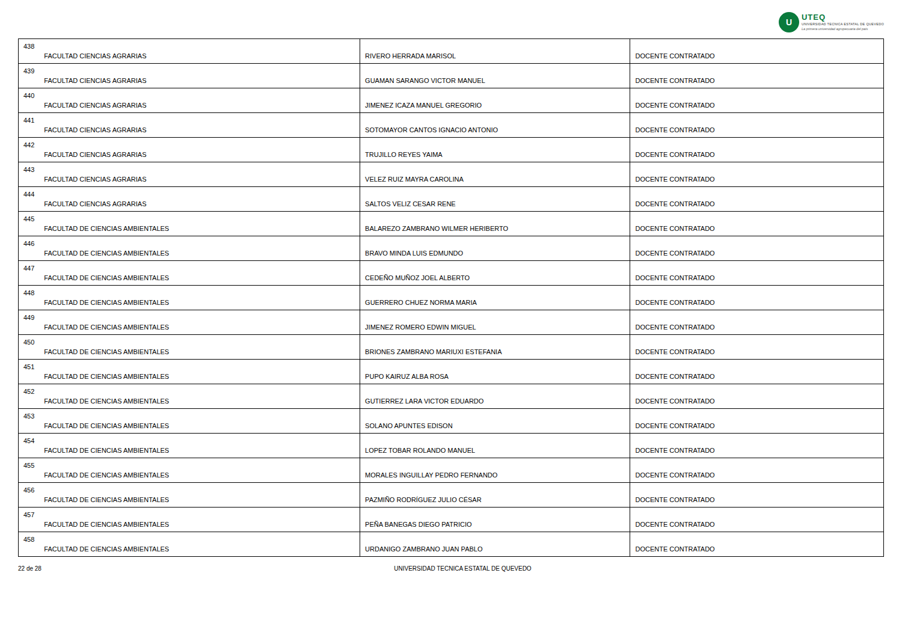UUTEQ
UNIVERSIDAD TECNICA ESTATAL DE QUEVEDO
La primera universidad agropecuaria del país
| 438 | FACULTAD CIENCIAS AGRARIAS | RIVERO HERRADA MARISOL | DOCENTE CONTRATADO |
| 439 | FACULTAD CIENCIAS AGRARIAS | GUAMAN SARANGO VICTOR MANUEL | DOCENTE CONTRATADO |
| 440 | FACULTAD CIENCIAS AGRARIAS | JIMENEZ ICAZA MANUEL GREGORIO | DOCENTE CONTRATADO |
| 441 | FACULTAD CIENCIAS AGRARIAS | SOTOMAYOR CANTOS IGNACIO ANTONIO | DOCENTE CONTRATADO |
| 442 | FACULTAD CIENCIAS AGRARIAS | TRUJILLO REYES YAIMA | DOCENTE CONTRATADO |
| 443 | FACULTAD CIENCIAS AGRARIAS | VELEZ RUIZ MAYRA CAROLINA | DOCENTE CONTRATADO |
| 444 | FACULTAD CIENCIAS AGRARIAS | SALTOS VELIZ CESAR RENE | DOCENTE CONTRATADO |
| 445 | FACULTAD DE CIENCIAS AMBIENTALES | BALAREZO ZAMBRANO WILMER HERIBERTO | DOCENTE CONTRATADO |
| 446 | FACULTAD DE CIENCIAS AMBIENTALES | BRAVO MINDA LUIS EDMUNDO | DOCENTE CONTRATADO |
| 447 | FACULTAD DE CIENCIAS AMBIENTALES | CEDEÑO MUÑOZ JOEL ALBERTO | DOCENTE CONTRATADO |
| 448 | FACULTAD DE CIENCIAS AMBIENTALES | GUERRERO CHUEZ NORMA MARIA | DOCENTE CONTRATADO |
| 449 | FACULTAD DE CIENCIAS AMBIENTALES | JIMENEZ ROMERO EDWIN MIGUEL | DOCENTE CONTRATADO |
| 450 | FACULTAD DE CIENCIAS AMBIENTALES | BRIONES ZAMBRANO MARIUXI ESTEFANIA | DOCENTE CONTRATADO |
| 451 | FACULTAD DE CIENCIAS AMBIENTALES | PUPO KAIRUZ ALBA ROSA | DOCENTE CONTRATADO |
| 452 | FACULTAD DE CIENCIAS AMBIENTALES | GUTIERREZ LARA VICTOR EDUARDO | DOCENTE CONTRATADO |
| 453 | FACULTAD DE CIENCIAS AMBIENTALES | SOLANO APUNTES EDISON | DOCENTE CONTRATADO |
| 454 | FACULTAD DE CIENCIAS AMBIENTALES | LOPEZ TOBAR ROLANDO MANUEL | DOCENTE CONTRATADO |
| 455 | FACULTAD DE CIENCIAS AMBIENTALES | MORALES INGUILLAY PEDRO FERNANDO | DOCENTE CONTRATADO |
| 456 | FACULTAD DE CIENCIAS AMBIENTALES | PAZMIÑO RODRÍGUEZ JULIO CÉSAR | DOCENTE CONTRATADO |
| 457 | FACULTAD DE CIENCIAS AMBIENTALES | PEÑA BANEGAS DIEGO PATRICIO | DOCENTE CONTRATADO |
| 458 | FACULTAD DE CIENCIAS AMBIENTALES | URDANIGO ZAMBRANO JUAN PABLO | DOCENTE CONTRATADO |
22 de 28
UNIVERSIDAD TECNICA ESTATAL DE QUEVEDO